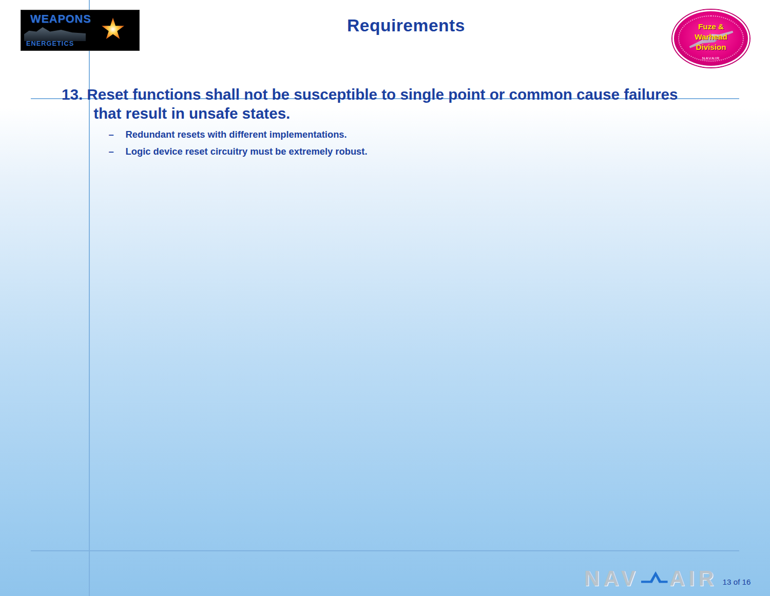WEAPONS
ENERGETICS
Requirements
Fuze &
Warhead
Division
NAVAIR
Reset functions shall not be susceptible to single point or common cause failures that result in unsafe states.
Redundant resets with different implementations.
Logic device reset circuitry must be extremely robust.
NAV AIR
13 of 16